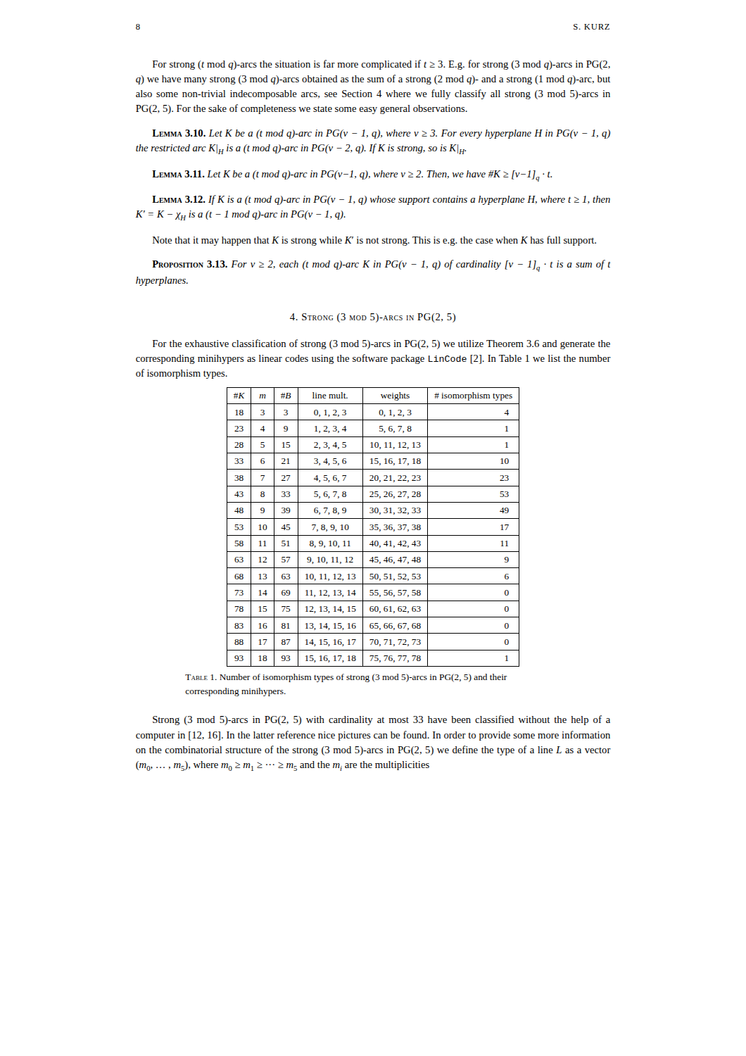8 S. KURZ
For strong (t mod q)-arcs the situation is far more complicated if t ≥ 3. E.g. for strong (3 mod q)-arcs in PG(2, q) we have many strong (3 mod q)-arcs obtained as the sum of a strong (2 mod q)- and a strong (1 mod q)-arc, but also some non-trivial indecomposable arcs, see Section 4 where we fully classify all strong (3 mod 5)-arcs in PG(2, 5). For the sake of completeness we state some easy general observations.
Lemma 3.10. Let K be a (t mod q)-arc in PG(v − 1, q), where v ≥ 3. For every hyperplane H in PG(v − 1, q) the restricted arc K|H is a (t mod q)-arc in PG(v − 2, q). If K is strong, so is K|H.
Lemma 3.11. Let K be a (t mod q)-arc in PG(v−1, q), where v ≥ 2. Then, we have #K ≥ [v−1]q · t.
Lemma 3.12. If K is a (t mod q)-arc in PG(v − 1, q) whose support contains a hyperplane H, where t ≥ 1, then K′ = K − χH is a (t − 1 mod q)-arc in PG(v − 1, q).
Note that it may happen that K is strong while K′ is not strong. This is e.g. the case when K has full support.
Proposition 3.13. For v ≥ 2, each (t mod q)-arc K in PG(v − 1, q) of cardinality [v − 1]q · t is a sum of t hyperplanes.
4. Strong (3 mod 5)-arcs in PG(2, 5)
For the exhaustive classification of strong (3 mod 5)-arcs in PG(2, 5) we utilize Theorem 3.6 and generate the corresponding minihypers as linear codes using the software package LinCode [2]. In Table 1 we list the number of isomorphism types.
| # K | m | # B | line mult. | weights | # isomorphism types |
| --- | --- | --- | --- | --- | --- |
| 18 | 3 | 3 | 0, 1, 2, 3 | 0, 1, 2, 3 | 4 |
| 23 | 4 | 9 | 1, 2, 3, 4 | 5, 6, 7, 8 | 1 |
| 28 | 5 | 15 | 2, 3, 4, 5 | 10, 11, 12, 13 | 1 |
| 33 | 6 | 21 | 3, 4, 5, 6 | 15, 16, 17, 18 | 10 |
| 38 | 7 | 27 | 4, 5, 6, 7 | 20, 21, 22, 23 | 23 |
| 43 | 8 | 33 | 5, 6, 7, 8 | 25, 26, 27, 28 | 53 |
| 48 | 9 | 39 | 6, 7, 8, 9 | 30, 31, 32, 33 | 49 |
| 53 | 10 | 45 | 7, 8, 9, 10 | 35, 36, 37, 38 | 17 |
| 58 | 11 | 51 | 8, 9, 10, 11 | 40, 41, 42, 43 | 11 |
| 63 | 12 | 57 | 9, 10, 11, 12 | 45, 46, 47, 48 | 9 |
| 68 | 13 | 63 | 10, 11, 12, 13 | 50, 51, 52, 53 | 6 |
| 73 | 14 | 69 | 11, 12, 13, 14 | 55, 56, 57, 58 | 0 |
| 78 | 15 | 75 | 12, 13, 14, 15 | 60, 61, 62, 63 | 0 |
| 83 | 16 | 81 | 13, 14, 15, 16 | 65, 66, 67, 68 | 0 |
| 88 | 17 | 87 | 14, 15, 16, 17 | 70, 71, 72, 73 | 0 |
| 93 | 18 | 93 | 15, 16, 17, 18 | 75, 76, 77, 78 | 1 |
Table 1. Number of isomorphism types of strong (3 mod 5)-arcs in PG(2, 5) and their corresponding minihypers.
Strong (3 mod 5)-arcs in PG(2, 5) with cardinality at most 33 have been classified without the help of a computer in [12, 16]. In the latter reference nice pictures can be found. In order to provide some more information on the combinatorial structure of the strong (3 mod 5)-arcs in PG(2, 5) we define the type of a line L as a vector (m0, … , m5), where m0 ≥ m1 ≥ ··· ≥ m5 and the mi are the multiplicities